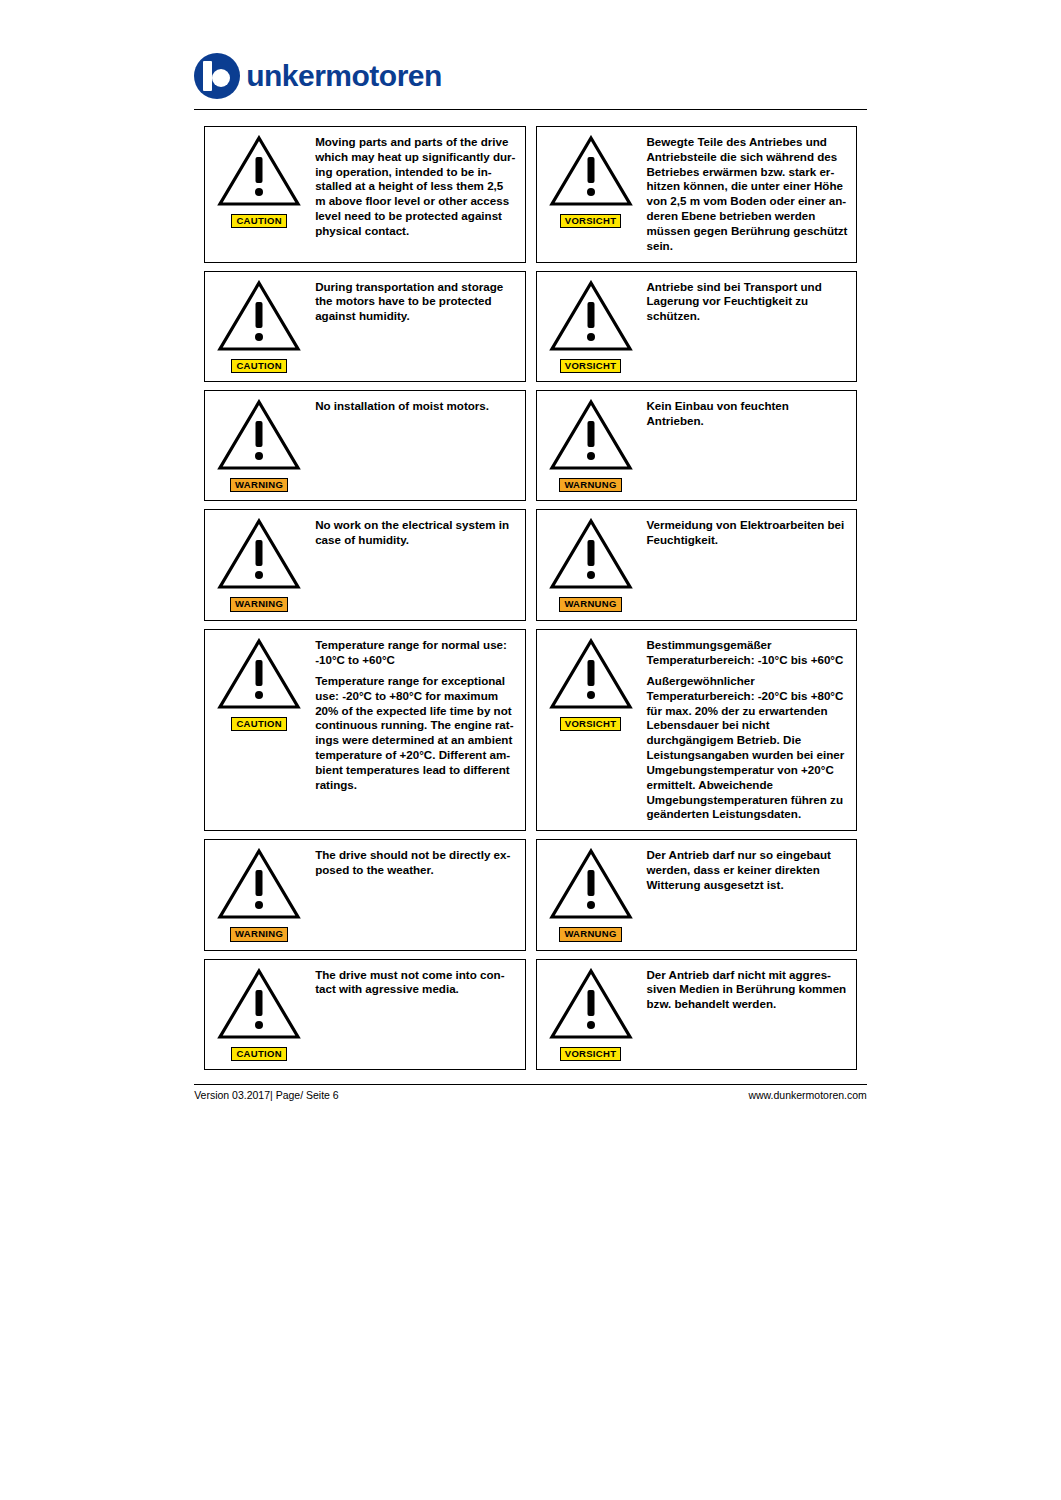unkermotoren
| CAUTION Moving parts and parts of the drive which may heat up significantly during operation, intended to be installed at a height of less them 2,5 m above floor level or other access level need to be protected against physical contact. | VORSICHT Bewegte Teile des Antriebes und Antriebsteile die sich während des Betriebes erwärmen bzw. stark erhitzen können, die unter einer Höhe von 2,5 m vom Boden oder einer anderen Ebene betrieben werden müssen gegen Berührung geschützt sein. |
| CAUTION During transportation and storage the motors have to be protected against humidity. | VORSICHT Antriebe sind bei Transport und Lagerung vor Feuchtigkeit zu schützen. |
| WARNING No installation of moist motors. | WARNUNG Kein Einbau von feuchten Antrieben. |
| WARNING No work on the electrical system in case of humidity. | WARNUNG Vermeidung von Elektroarbeiten bei Feuchtigkeit. |
| CAUTION Temperature range for normal use: -10°C to +60°C Temperature range for exceptional use: -20°C to +80°C for maximum 20% of the expected life time by not continuous running. The engine ratings were determined at an ambient temperature of +20°C. Different ambient temperatures lead to different ratings. | VORSICHT Bestimmungsgemäßer Temperaturbereich: -10°C bis +60°C Außergewöhnlicher Temperaturbereich: -20°C bis +80°C für max. 20% der zu erwartenden Lebensdauer bei nicht durchgängigem Betrieb. Die Leistungsangaben wurden bei einer Umgebungstemperatur von +20°C ermittelt. Abweichende Umgebungstemperaturen führen zu geänderten Leistungsdaten. |
| WARNING The drive should not be directly exposed to the weather. | WARNUNG Der Antrieb darf nur so eingebaut werden, dass er keiner direkten Witterung ausgesetzt ist. |
| CAUTION The drive must not come into contact with agressive media. | VORSICHT Der Antrieb darf nicht mit aggressiven Medien in Berührung kommen bzw. behandelt werden. |
Version 03.2017| Page/ Seite 6 www.dunkermotoren.com